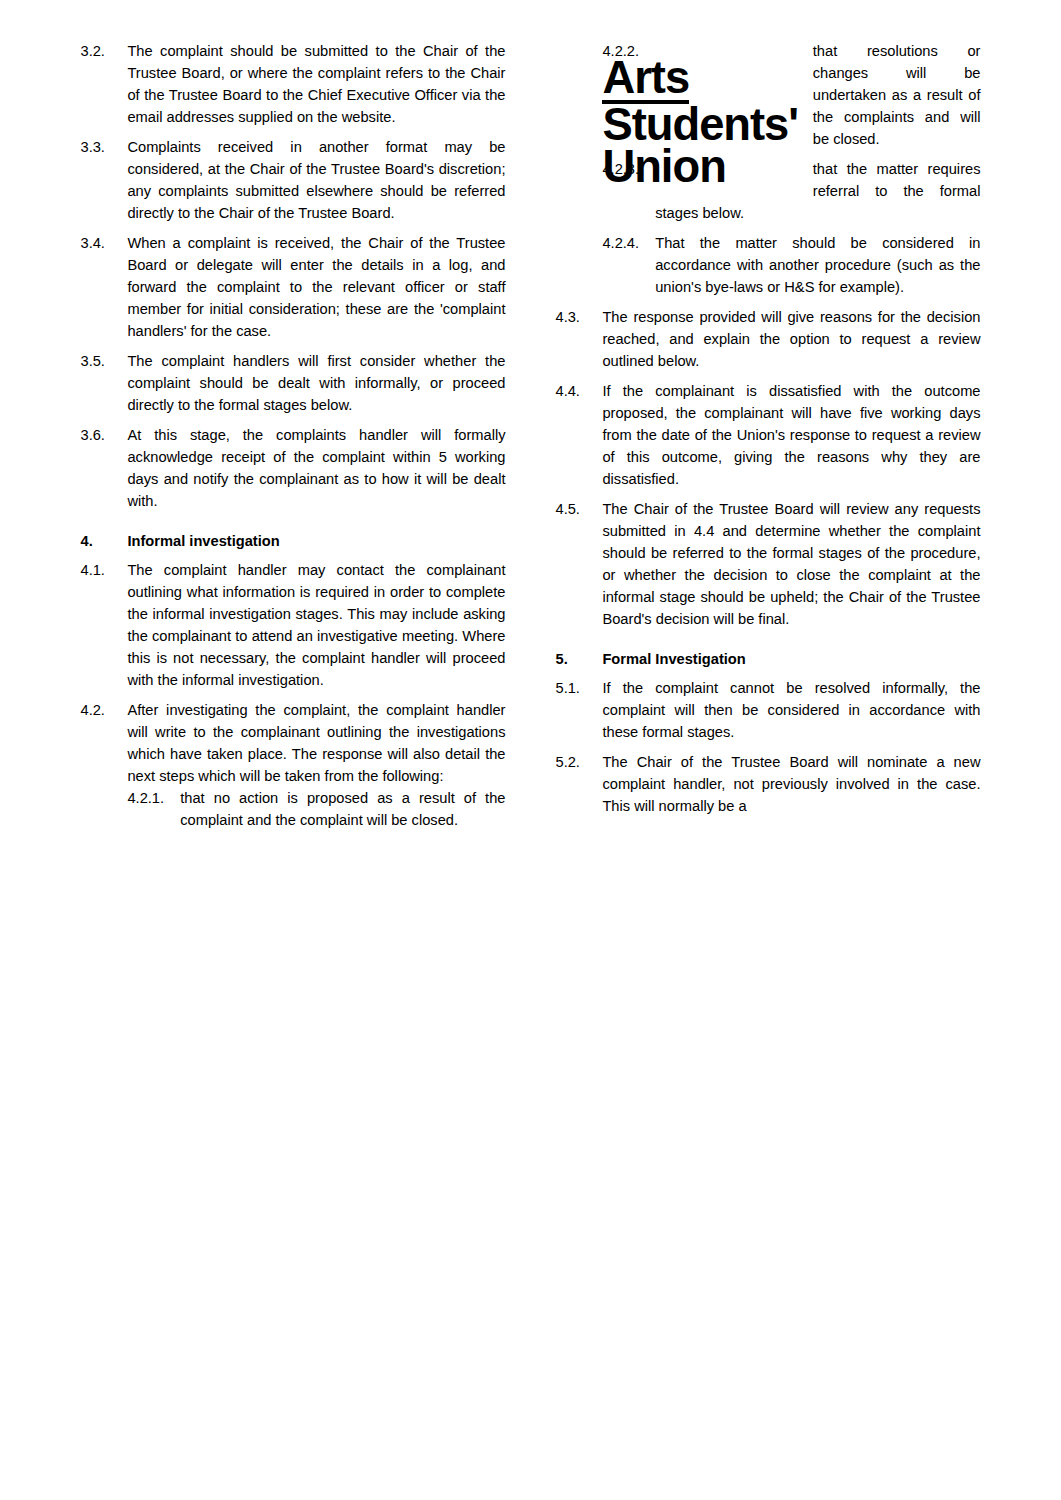3.2. The complaint should be submitted to the Chair of the Trustee Board, or where the complaint refers to the Chair of the Trustee Board to the Chief Executive Officer via the email addresses supplied on the website.
3.3. Complaints received in another format may be considered, at the Chair of the Trustee Board's discretion; any complaints submitted elsewhere should be referred directly to the Chair of the Trustee Board.
3.4. When a complaint is received, the Chair of the Trustee Board or delegate will enter the details in a log, and forward the complaint to the relevant officer or staff member for initial consideration; these are the 'complaint handlers' for the case.
3.5. The complaint handlers will first consider whether the complaint should be dealt with informally, or proceed directly to the formal stages below.
3.6. At this stage, the complaints handler will formally acknowledge receipt of the complaint within 5 working days and notify the complainant as to how it will be dealt with.
4. Informal investigation
4.1. The complaint handler may contact the complainant outlining what information is required in order to complete the informal investigation stages. This may include asking the complainant to attend an investigative meeting. Where this is not necessary, the complaint handler will proceed with the informal investigation.
Arts
Students'
Union
4.2. After investigating the complaint, the complaint handler will write to the complainant outlining the investigations which have taken place. The response will also detail the next steps which will be taken from the following:
4.2.1. that no action is proposed as a result of the complaint and the complaint will be closed.
4.2.2. that resolutions or changes will be undertaken as a result of the complaints and will be closed.
4.2.3. that the matter requires referral to the formal stages below.
4.2.4. That the matter should be considered in accordance with another procedure (such as the union's bye-laws or H&S for example).
4.3. The response provided will give reasons for the decision reached, and explain the option to request a review outlined below.
4.4. If the complainant is dissatisfied with the outcome proposed, the complainant will have five working days from the date of the Union's response to request a review of this outcome, giving the reasons why they are dissatisfied.
4.5. The Chair of the Trustee Board will review any requests submitted in 4.4 and determine whether the complaint should be referred to the formal stages of the procedure, or whether the decision to close the complaint at the informal stage should be upheld; the Chair of the Trustee Board's decision will be final.
5. Formal Investigation
5.1. If the complaint cannot be resolved informally, the complaint will then be considered in accordance with these formal stages.
5.2. The Chair of the Trustee Board will nominate a new complaint handler, not previously involved in the case. This will normally be a